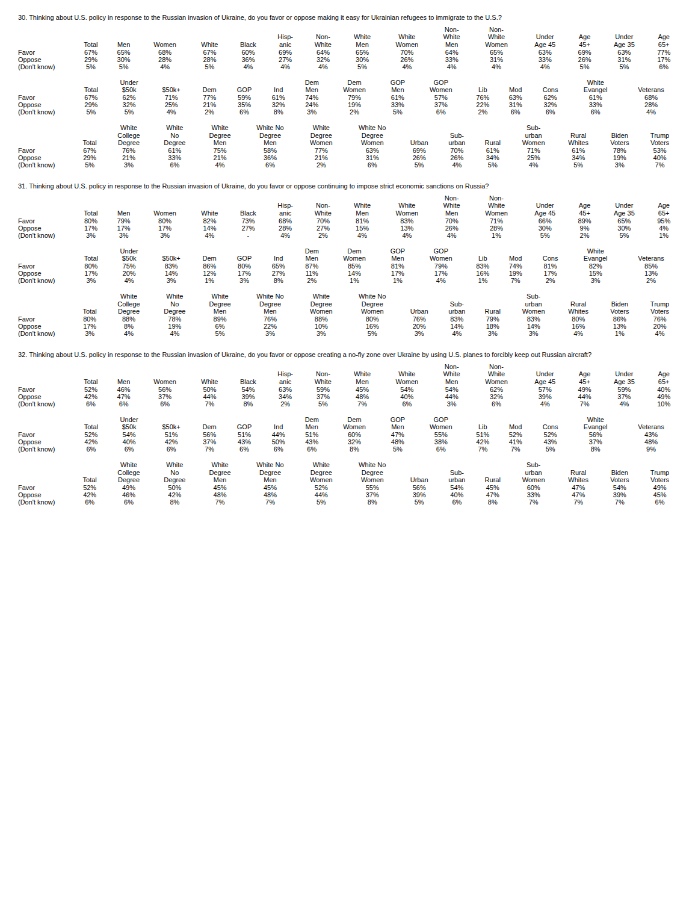30. Thinking about U.S. policy in response to the Russian invasion of Ukraine, do you favor or oppose making it easy for Ukrainian refugees to immigrate to the U.S.?
| | Total | Men | Women | White | Black | Hisp- anic | Non- White | White Men | White Women | Non- White Men | Non- White Women | Under Age 45 | Age 45+ | Under Age 35 | Age 65+ |
| --- | --- | --- | --- | --- | --- | --- | --- | --- | --- | --- | --- | --- | --- | --- | --- |
| Favor | 67% | 65% | 68% | 67% | 60% | 69% | 64% | 65% | 70% | 64% | 65% | 63% | 69% | 63% | 77% |
| Oppose | 29% | 30% | 28% | 28% | 36% | 27% | 32% | 30% | 26% | 33% | 31% | 33% | 26% | 31% | 17% |
| (Don't know) | 5% | 5% | 4% | 5% | 4% | 4% | 4% | 5% | 4% | 4% | 4% | 4% | 5% | 5% | 6% |
| | Total | Under $50k | $50k+ | Dem | GOP | Ind | Dem Men | Dem Women | GOP Men | GOP Women | Lib | Mod | Cons | White Evangel | Veterans |
| --- | --- | --- | --- | --- | --- | --- | --- | --- | --- | --- | --- | --- | --- | --- | --- |
| Favor | 67% | 62% | 71% | 77% | 59% | 61% | 74% | 79% | 61% | 57% | 76% | 63% | 62% | 61% | 68% |
| Oppose | 29% | 32% | 25% | 21% | 35% | 32% | 24% | 19% | 33% | 37% | 22% | 31% | 32% | 33% | 28% |
| (Don't know) | 5% | 5% | 4% | 2% | 6% | 8% | 3% | 2% | 5% | 6% | 2% | 6% | 6% | 6% | 4% |
| | Total | White College Degree | White No Degree | White Degree Men | White No Degree Men | White Degree Women | White No Degree Women | Urban | Sub- urban | Rural | Sub- urban Women | Rural Whites | Biden Voters | Trump Voters |
| --- | --- | --- | --- | --- | --- | --- | --- | --- | --- | --- | --- | --- | --- | --- |
| Favor | 67% | 76% | 61% | 75% | 58% | 77% | 63% | 69% | 70% | 61% | 71% | 61% | 78% | 53% |
| Oppose | 29% | 21% | 33% | 21% | 36% | 21% | 31% | 26% | 26% | 34% | 25% | 34% | 19% | 40% |
| (Don't know) | 5% | 3% | 6% | 4% | 6% | 2% | 6% | 5% | 4% | 5% | 4% | 5% | 3% | 7% |
31. Thinking about U.S. policy in response to the Russian invasion of Ukraine, do you favor or oppose continuing to impose strict economic sanctions on Russia?
| | Total | Men | Women | White | Black | Hisp- anic | Non- White | White Men | White Women | Non- White Men | Non- White Women | Under Age 45 | Age 45+ | Under Age 35 | Age 65+ |
| --- | --- | --- | --- | --- | --- | --- | --- | --- | --- | --- | --- | --- | --- | --- | --- |
| Favor | 80% | 79% | 80% | 82% | 73% | 68% | 70% | 81% | 83% | 70% | 71% | 66% | 89% | 65% | 95% |
| Oppose | 17% | 17% | 17% | 14% | 27% | 28% | 27% | 15% | 13% | 26% | 28% | 30% | 9% | 30% | 4% |
| (Don't know) | 3% | 3% | 3% | 4% | - | 4% | 2% | 4% | 4% | 4% | 1% | 5% | 2% | 5% | 1% |
| | Total | Under $50k | $50k+ | Dem | GOP | Ind | Dem Men | Dem Women | GOP Men | GOP Women | Lib | Mod | Cons | White Evangel | Veterans |
| --- | --- | --- | --- | --- | --- | --- | --- | --- | --- | --- | --- | --- | --- | --- | --- |
| Favor | 80% | 75% | 83% | 86% | 80% | 65% | 87% | 85% | 81% | 79% | 83% | 74% | 81% | 82% | 85% |
| Oppose | 17% | 20% | 14% | 12% | 17% | 27% | 11% | 14% | 17% | 17% | 16% | 19% | 17% | 15% | 13% |
| (Don't know) | 3% | 4% | 3% | 1% | 3% | 8% | 2% | 1% | 1% | 4% | 1% | 7% | 2% | 3% | 2% |
| | Total | White College Degree | White No Degree | White Degree Men | White No Degree Men | White Degree Women | White No Degree Women | Urban | Sub- urban | Rural | Sub- urban Women | Rural Whites | Biden Voters | Trump Voters |
| --- | --- | --- | --- | --- | --- | --- | --- | --- | --- | --- | --- | --- | --- | --- |
| Favor | 80% | 88% | 78% | 89% | 76% | 88% | 80% | 76% | 83% | 79% | 83% | 80% | 86% | 76% |
| Oppose | 17% | 8% | 19% | 6% | 22% | 10% | 16% | 20% | 14% | 18% | 14% | 16% | 13% | 20% |
| (Don't know) | 3% | 4% | 4% | 5% | 3% | 3% | 5% | 3% | 4% | 3% | 3% | 4% | 1% | 4% |
32. Thinking about U.S. policy in response to the Russian invasion of Ukraine, do you favor or oppose creating a no-fly zone over Ukraine by using U.S. planes to forcibly keep out Russian aircraft?
| | Total | Men | Women | White | Black | Hisp- anic | Non- White | White Men | White Women | Non- White Men | Non- White Women | Under Age 45 | Age 45+ | Under Age 35 | Age 65+ |
| --- | --- | --- | --- | --- | --- | --- | --- | --- | --- | --- | --- | --- | --- | --- | --- |
| Favor | 52% | 46% | 56% | 50% | 54% | 63% | 59% | 45% | 54% | 54% | 62% | 57% | 49% | 59% | 40% |
| Oppose | 42% | 47% | 37% | 44% | 39% | 34% | 37% | 48% | 40% | 44% | 32% | 39% | 44% | 37% | 49% |
| (Don't know) | 6% | 6% | 6% | 7% | 8% | 2% | 5% | 7% | 6% | 3% | 6% | 4% | 7% | 4% | 10% |
| | Total | Under $50k | $50k+ | Dem | GOP | Ind | Dem Men | Dem Women | GOP Men | GOP Women | Lib | Mod | Cons | White Evangel | Veterans |
| --- | --- | --- | --- | --- | --- | --- | --- | --- | --- | --- | --- | --- | --- | --- | --- |
| Favor | 52% | 54% | 51% | 56% | 51% | 44% | 51% | 60% | 47% | 55% | 51% | 52% | 52% | 56% | 43% |
| Oppose | 42% | 40% | 42% | 37% | 43% | 50% | 43% | 32% | 48% | 38% | 42% | 41% | 43% | 37% | 48% |
| (Don't know) | 6% | 6% | 6% | 7% | 6% | 6% | 6% | 8% | 5% | 6% | 7% | 7% | 5% | 8% | 9% |
| | Total | White College Degree | White No Degree | White Degree Men | White No Degree Men | White Degree Women | White No Degree Women | Urban | Sub- urban | Rural | Sub- urban Women | Rural Whites | Biden Voters | Trump Voters |
| --- | --- | --- | --- | --- | --- | --- | --- | --- | --- | --- | --- | --- | --- | --- |
| Favor | 52% | 49% | 50% | 45% | 45% | 52% | 55% | 56% | 54% | 45% | 60% | 47% | 54% | 49% |
| Oppose | 42% | 46% | 42% | 48% | 48% | 44% | 37% | 39% | 40% | 47% | 33% | 47% | 39% | 45% |
| (Don't know) | 6% | 6% | 8% | 7% | 7% | 5% | 8% | 5% | 6% | 8% | 7% | 7% | 7% | 6% |